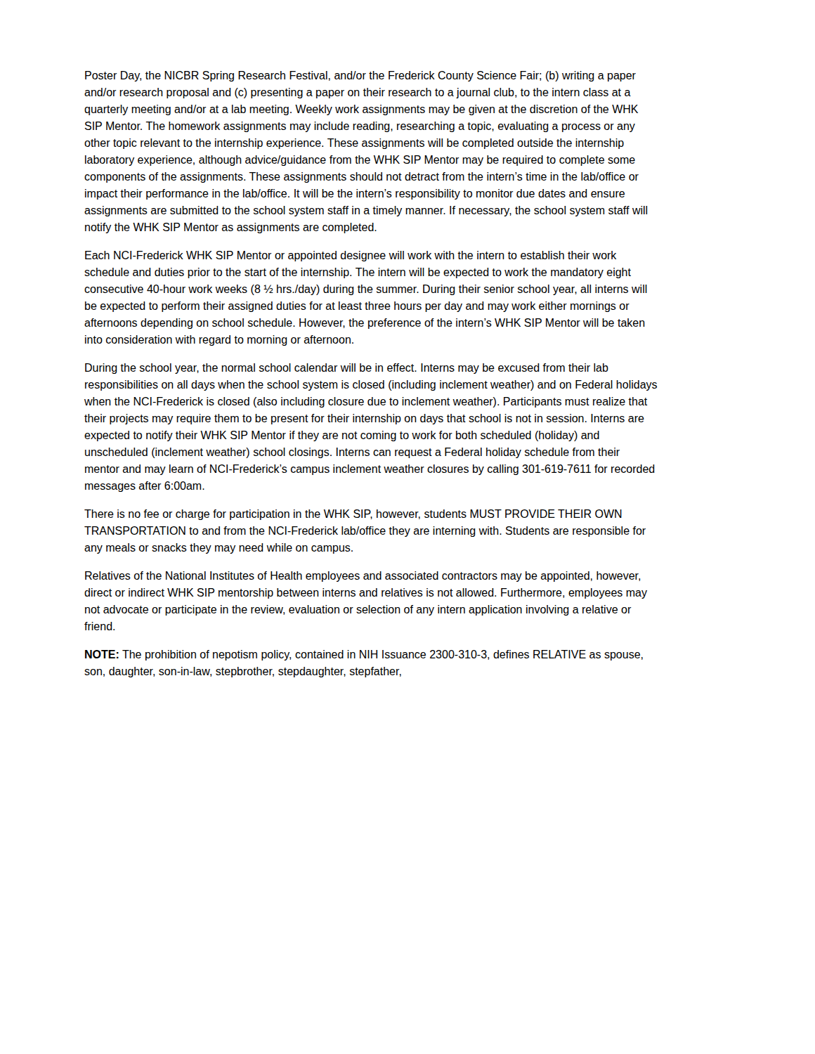Poster Day, the NICBR Spring Research Festival, and/or the Frederick County Science Fair; (b) writing a paper and/or research proposal and (c) presenting a paper on their research to a journal club, to the intern class at a quarterly meeting and/or at a lab meeting. Weekly work assignments may be given at the discretion of the WHK SIP Mentor. The homework assignments may include reading, researching a topic, evaluating a process or any other topic relevant to the internship experience. These assignments will be completed outside the internship laboratory experience, although advice/guidance from the WHK SIP Mentor may be required to complete some components of the assignments. These assignments should not detract from the intern’s time in the lab/office or impact their performance in the lab/office. It will be the intern’s responsibility to monitor due dates and ensure assignments are submitted to the school system staff in a timely manner. If necessary, the school system staff will notify the WHK SIP Mentor as assignments are completed.
Each NCI-Frederick WHK SIP Mentor or appointed designee will work with the intern to establish their work schedule and duties prior to the start of the internship. The intern will be expected to work the mandatory eight consecutive 40-hour work weeks (8 ½ hrs./day) during the summer. During their senior school year, all interns will be expected to perform their assigned duties for at least three hours per day and may work either mornings or afternoons depending on school schedule. However, the preference of the intern’s WHK SIP Mentor will be taken into consideration with regard to morning or afternoon.
During the school year, the normal school calendar will be in effect. Interns may be excused from their lab responsibilities on all days when the school system is closed (including inclement weather) and on Federal holidays when the NCI-Frederick is closed (also including closure due to inclement weather). Participants must realize that their projects may require them to be present for their internship on days that school is not in session. Interns are expected to notify their WHK SIP Mentor if they are not coming to work for both scheduled (holiday) and unscheduled (inclement weather) school closings. Interns can request a Federal holiday schedule from their mentor and may learn of NCI-Frederick’s campus inclement weather closures by calling 301-619-7611 for recorded messages after 6:00am.
There is no fee or charge for participation in the WHK SIP, however, students MUST PROVIDE THEIR OWN TRANSPORTATION to and from the NCI-Frederick lab/office they are interning with. Students are responsible for any meals or snacks they may need while on campus.
Relatives of the National Institutes of Health employees and associated contractors may be appointed, however, direct or indirect WHK SIP mentorship between interns and relatives is not allowed. Furthermore, employees may not advocate or participate in the review, evaluation or selection of any intern application involving a relative or friend.
NOTE: The prohibition of nepotism policy, contained in NIH Issuance 2300-310-3, defines RELATIVE as spouse, son, daughter, son-in-law, stepbrother, stepdaughter, stepfather,